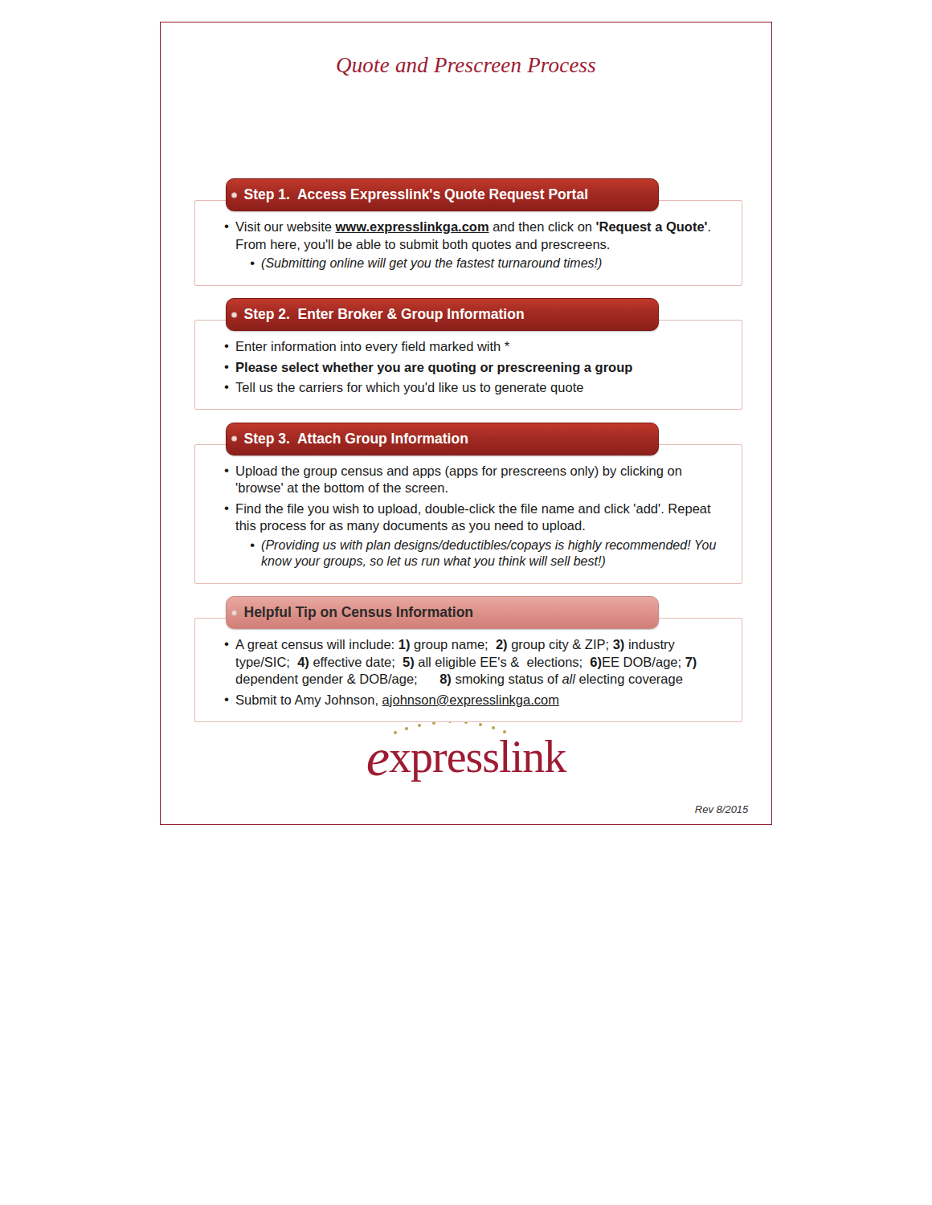Quote and Prescreen Process
Step 1. Access Expresslink's Quote Request Portal
Visit our website www.expresslinkga.com and then click on 'Request a Quote'. From here, you'll be able to submit both quotes and prescreens.
(Submitting online will get you the fastest turnaround times!)
Step 2. Enter Broker & Group Information
Enter information into every field marked with *
Please select whether you are quoting or prescreening a group
Tell us the carriers for which you'd like us to generate quote
Step 3. Attach Group Information
Upload the group census and apps (apps for prescreens only) by clicking on 'browse' at the bottom of the screen.
Find the file you wish to upload, double-click the file name and click 'add'. Repeat this process for as many documents as you need to upload.
(Providing us with plan designs/deductibles/copays is highly recommended! You know your groups, so let us run what you think will sell best!)
Helpful Tip on Census Information
A great census will include: 1) group name; 2) group city & ZIP; 3) industry type/SIC; 4) effective date; 5) all eligible EE's & elections; 6) EE DOB/age; 7) dependent gender & DOB/age; 8) smoking status of all electing coverage
Submit to Amy Johnson, ajohnson@expresslinkga.com
expresslink
Rev 8/2015